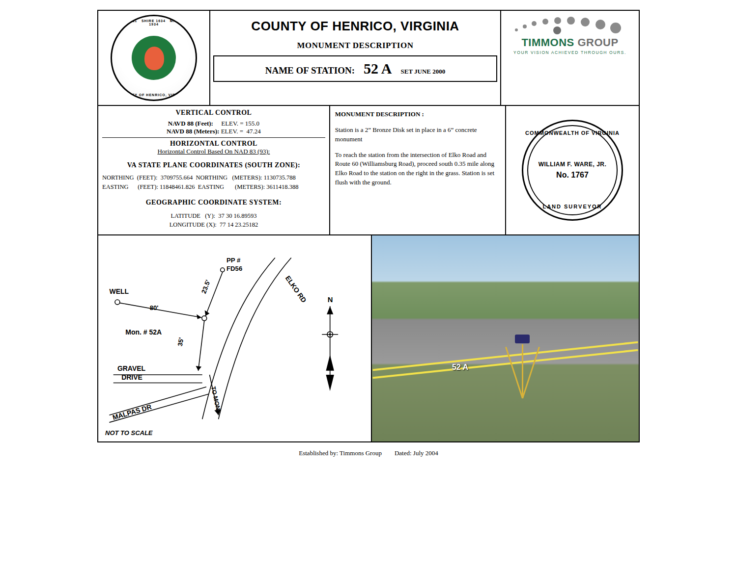CITY 1611 SHIRE 1634 MANAGER 1934
COUNTY OF HENRICO, VIRGINIA
COUNTY OF HENRICO, VIRGINIA
MONUMENT DESCRIPTION
NAME OF STATION: 52 A SET JUNE 2000
TIMMONS GROUP
YOUR VISION ACHIEVED THROUGH OURS.
VERTICAL CONTROL
NAVD 88 (Feet): ELEV. = 155.0
NAVD 88 (Meters): ELEV. = 47.24
HORIZONTAL CONTROL
Horizontal Control Based On NAD 83 (93):
VA STATE PLANE COORDINATES (SOUTH ZONE):
NORTHING (FEET): 3709755.664 NORTHING (METERS): 1130735.788
EASTING (FEET): 11848461.826 EASTING (METERS): 3611418.388
GEOGRAPHIC COORDINATE SYSTEM:
LATITUDE (Y): 37 30 16.89593
LONGITUDE (X): 77 14 23.25182
MONUMENT DESCRIPTION :
Station is a 2” Bronze Disk set in place in a 6” concrete monument
To reach the station from the intersection of Elko Road and Route 60 (Williamsburg Road), proceed south 0.35 mile along Elko Road to the station on the right in the grass. Station is set flush with the ground.
COMMONWEALTH OF VIRGINIA
WILLIAM F. WARE, JR.
No. 1767
LAND SURVEYOR
ELKO RD PP # FD56 WELL Mon. # 52A 80' 23.5' 35' GRAVEL DRIVE MALPAS DR TO MON. N
NOT TO SCALE
52 A
Established by: Timmons Group Dated: July 2004